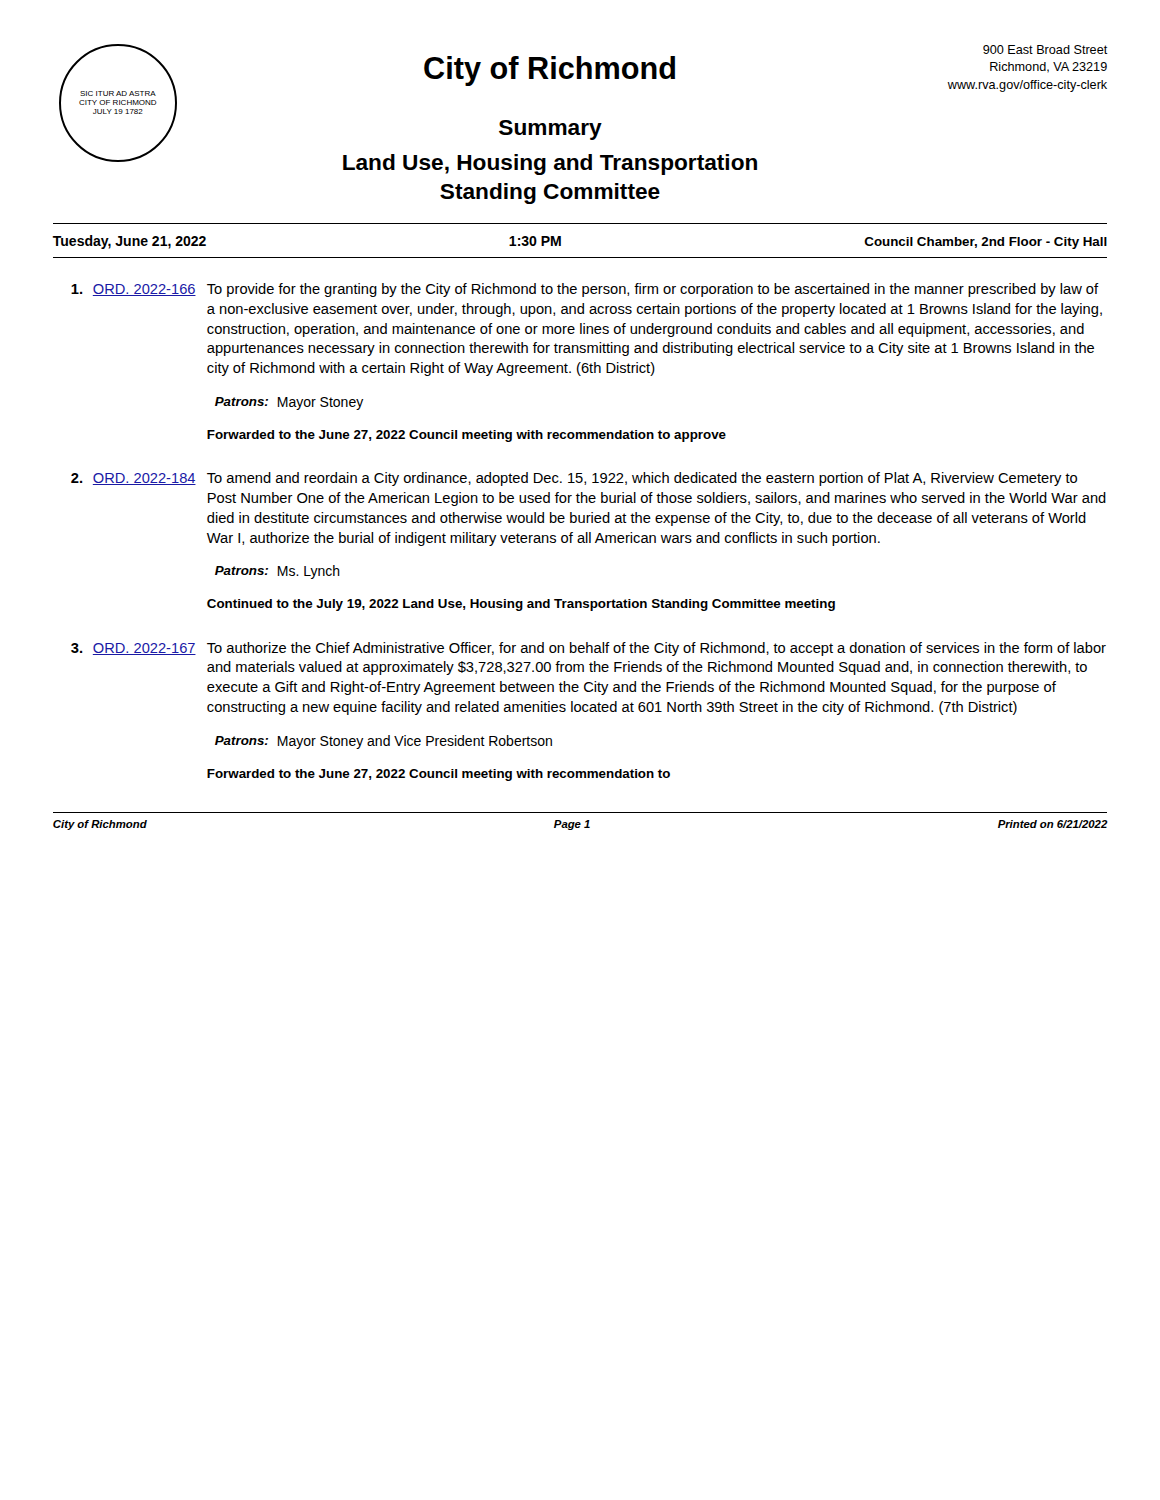SIC ITUR AD ASTRA
CITY OF RICHMOND
JULY 19 1782
City of Richmond
Summary
Land Use, Housing and Transportation
Standing Committee
900 East Broad Street
Richmond, VA 23219
www.rva.gov/office-city-clerk
Tuesday, June 21, 2022
1:30 PM
Council Chamber, 2nd Floor - City Hall
1.
ORD. 2022-166
To provide for the granting by the City of Richmond to the person, firm or corporation to be ascertained in the manner prescribed by law of a non-exclusive easement over, under, through, upon, and across certain portions of the property located at 1 Browns Island for the laying, construction, operation, and maintenance of one or more lines of underground conduits and cables and all equipment, accessories, and appurtenances necessary in connection therewith for transmitting and distributing electrical service to a City site at 1 Browns Island in the city of Richmond with a certain Right of Way Agreement. (6th District)
Patrons:
Mayor Stoney
Forwarded to the June 27, 2022 Council meeting with recommendation to approve
2.
ORD. 2022-184
To amend and reordain a City ordinance, adopted Dec. 15, 1922, which dedicated the eastern portion of Plat A, Riverview Cemetery to Post Number One of the American Legion to be used for the burial of those soldiers, sailors, and marines who served in the World War and died in destitute circumstances and otherwise would be buried at the expense of the City, to, due to the decease of all veterans of World War I, authorize the burial of indigent military veterans of all American wars and conflicts in such portion.
Patrons:
Ms. Lynch
Continued to the July 19, 2022 Land Use, Housing and Transportation Standing Committee meeting
3.
ORD. 2022-167
To authorize the Chief Administrative Officer, for and on behalf of the City of Richmond, to accept a donation of services in the form of labor and materials valued at approximately $3,728,327.00 from the Friends of the Richmond Mounted Squad and, in connection therewith, to execute a Gift and Right-of-Entry Agreement between the City and the Friends of the Richmond Mounted Squad, for the purpose of constructing a new equine facility and related amenities located at 601 North 39th Street in the city of Richmond. (7th District)
Patrons:
Mayor Stoney and Vice President Robertson
Forwarded to the June 27, 2022 Council meeting with recommendation to
City of Richmond
Page 1
Printed on 6/21/2022